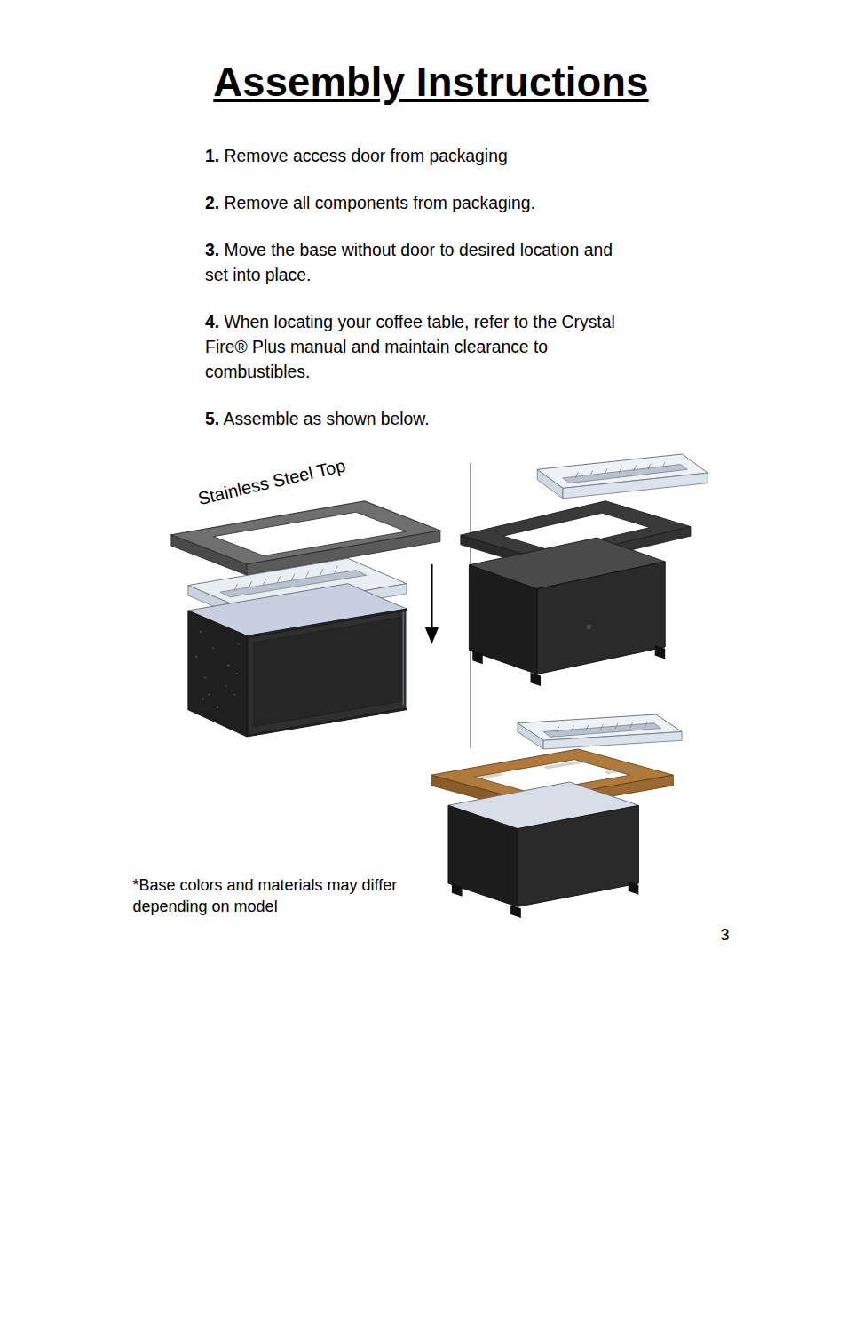Assembly Instructions
1. Remove access door from packaging
2. Remove all components from packaging.
3. Move the base without door to desired location and set into place.
4. When locating your coffee table, refer to the Crystal Fire® Plus manual and maintain clearance to combustibles.
5. Assemble as shown below.
Stainless Steel Top
n
*Base colors and materials may differ depending on model
3